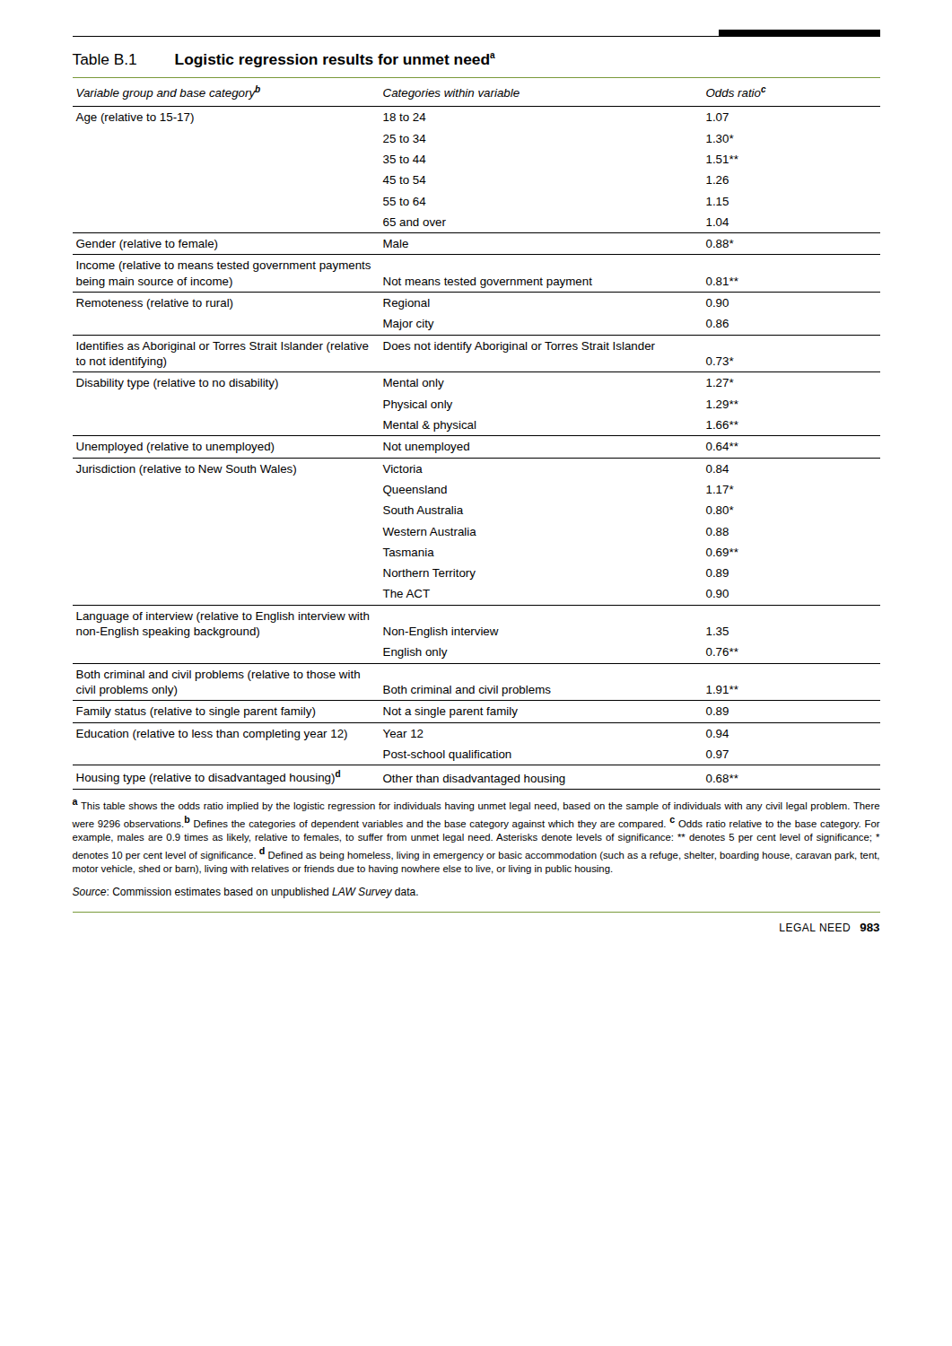Table B.1 Logistic regression results for unmet needa
| Variable group and base category b | Categories within variable | Odds ratio c |
| --- | --- | --- |
| Age (relative to 15-17) | 18 to 24 | 1.07 |
| | 25 to 34 | 1.30* |
| | 35 to 44 | 1.51** |
| | 45 to 54 | 1.26 |
| | 55 to 64 | 1.15 |
| | 65 and over | 1.04 |
| Gender (relative to female) | Male | 0.88* |
| Income (relative to means tested government payments being main source of income) | Not means tested government payment | 0.81** |
| Remoteness (relative to rural) | Regional | 0.90 |
| | Major city | 0.86 |
| Identifies as Aboriginal or Torres Strait Islander (relative to not identifying) | Does not identify Aboriginal or Torres Strait Islander | 0.73* |
| Disability type (relative to no disability) | Mental only | 1.27* |
| | Physical only | 1.29** |
| | Mental & physical | 1.66** |
| Unemployed (relative to unemployed) | Not unemployed | 0.64** |
| Jurisdiction (relative to New South Wales) | Victoria | 0.84 |
| | Queensland | 1.17* |
| | South Australia | 0.80* |
| | Western Australia | 0.88 |
| | Tasmania | 0.69** |
| | Northern Territory | 0.89 |
| | The ACT | 0.90 |
| Language of interview (relative to English interview with non-English speaking background) | Non-English interview | 1.35 |
| | English only | 0.76** |
| Both criminal and civil problems (relative to those with civil problems only) | Both criminal and civil problems | 1.91** |
| Family status (relative to single parent family) | Not a single parent family | 0.89 |
| Education (relative to less than completing year 12) | Year 12 | 0.94 |
| | Post-school qualification | 0.97 |
| Housing type (relative to disadvantaged housing) d | Other than disadvantaged housing | 0.68** |
a This table shows the odds ratio implied by the logistic regression for individuals having unmet legal need, based on the sample of individuals with any civil legal problem. There were 9296 observations.b Defines the categories of dependent variables and the base category against which they are compared. c Odds ratio relative to the base category. For example, males are 0.9 times as likely, relative to females, to suffer from unmet legal need. Asterisks denote levels of significance: ** denotes 5 per cent level of significance; * denotes 10 per cent level of significance. d Defined as being homeless, living in emergency or basic accommodation (such as a refuge, shelter, boarding house, caravan park, tent, motor vehicle, shed or barn), living with relatives or friends due to having nowhere else to live, or living in public housing.
Source: Commission estimates based on unpublished LAW Survey data.
LEGAL NEED 983